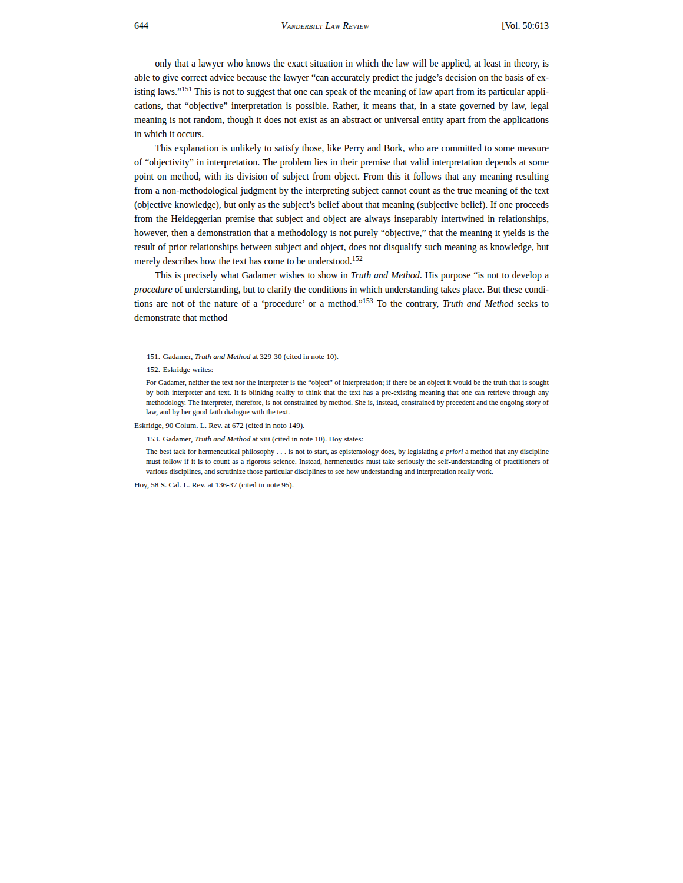644 Vanderbilt Law Review [Vol. 50:613
only that a lawyer who knows the exact situation in which the law will be applied, at least in theory, is able to give correct advice because the lawyer “can accurately predict the judge’s decision on the basis of existing laws.”151 This is not to suggest that one can speak of the meaning of law apart from its particular applications, that “objective” interpretation is possible. Rather, it means that, in a state governed by law, legal meaning is not random, though it does not exist as an abstract or universal entity apart from the applications in which it occurs.
This explanation is unlikely to satisfy those, like Perry and Bork, who are committed to some measure of “objectivity” in interpretation. The problem lies in their premise that valid interpretation depends at some point on method, with its division of subject from object. From this it follows that any meaning resulting from a non-methodological judgment by the interpreting subject cannot count as the true meaning of the text (objective knowledge), but only as the subject’s belief about that meaning (subjective belief). If one proceeds from the Heideggerian premise that subject and object are always inseparably intertwined in relationships, however, then a demonstration that a methodology is not purely “objective,” that the meaning it yields is the result of prior relationships between subject and object, does not disqualify such meaning as knowledge, but merely describes how the text has come to be understood.152
This is precisely what Gadamer wishes to show in Truth and Method. His purpose “is not to develop a procedure of understanding, but to clarify the conditions in which understanding takes place. But these conditions are not of the nature of a ‘procedure’ or a method.”153 To the contrary, Truth and Method seeks to demonstrate that method
151. Gadamer, Truth and Method at 329-30 (cited in note 10).
152. Eskridge writes:
For Gadamer, neither the text nor the interpreter is the “object” of interpretation; if there be an object it would be the truth that is sought by both interpreter and text. It is blinking reality to think that the text has a pre-existing meaning that one can retrieve through any methodology. The interpreter, therefore, is not constrained by method. She is, instead, constrained by precedent and the ongoing story of law, and by her good faith dialogue with the text.
Eskridge, 90 Colum. L. Rev. at 672 (cited in noto 149).
153. Gadamer, Truth and Method at xiii (cited in note 10). Hoy states:
The best tack for hermeneutical philosophy . . . is not to start, as epistemology does, by legislating a priori a method that any discipline must follow if it is to count as a rigorous science. Instead, hermeneutics must take seriously the self-understanding of practitioners of various disciplines, and scrutinize those particular disciplines to see how understanding and interpretation really work.
Hoy, 58 S. Cal. L. Rev. at 136-37 (cited in note 95).